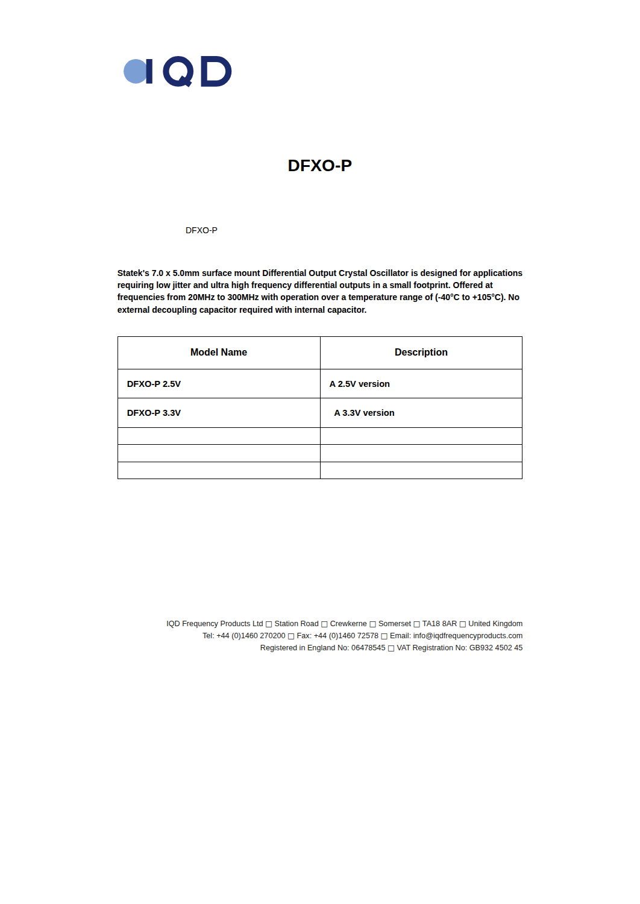DFXO-P
DFXO-P
Statek's 7.0 x 5.0mm surface mount Differential Output Crystal Oscillator is designed for applications requiring low jitter and ultra high frequency differential outputs in a small footprint. Offered at frequencies from 20MHz to 300MHz with operation over a temperature range of (-40°C to +105°C). No external decoupling capacitor required with internal capacitor.
| Model Name | Description |
| --- | --- |
| DFXO-P 2.5V | A 2.5V version |
| DFXO-P 3.3V | A 3.3V version |
IQD Frequency Products Ltd □ Station Road □ Crewkerne □ Somerset □ TA18 8AR □ United Kingdom
Tel: +44 (0)1460 270200 □ Fax: +44 (0)1460 72578 □ Email: info@iqdfrequencyproducts.com
Registered in England No: 06478545 □ VAT Registration No: GB932 4502 45